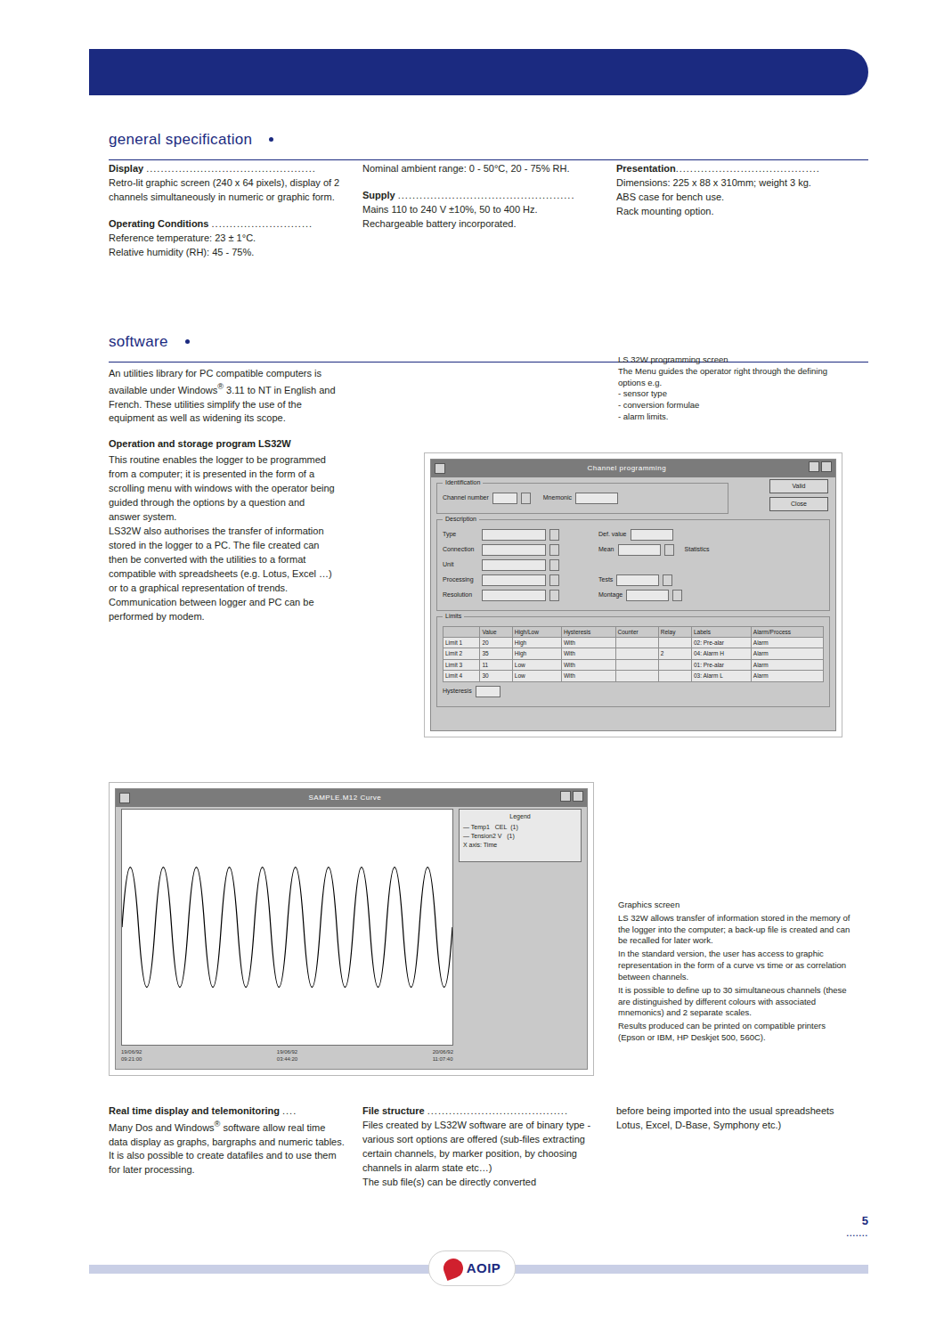general specification
Display ...............................................
Retro-lit graphic screen (240 x 64 pixels), display of 2 channels simultaneously in numeric or graphic form.
Operating Conditions ............................
Reference temperature: 23 ± 1°C.
Relative humidity (RH): 45 - 75%.
Nominal ambient range: 0 - 50°C, 20 - 75% RH.
Supply .................................................
Mains 110 to 240 V ±10%, 50 to 400 Hz.
Rechargeable battery incorporated.
Presentation........................................
Dimensions: 225 x 88 x 310mm; weight 3 kg.
ABS case for bench use.
Rack mounting option.
software
An utilities library for PC compatible computers is available under Windows® 3.11 to NT in English and French. These utilities simplify the use of the equipment as well as widening its scope.
Operation and storage program LS32W This routine enables the logger to be programmed from a computer; it is presented in the form of a scrolling menu with windows with the operator being guided through the options by a question and answer system.
LS32W also authorises the transfer of information stored in the logger to a PC. The file created can then be converted with the utilities to a format compatible with spreadsheets (e.g. Lotus, Excel …) or to a graphical representation of trends. Communication between logger and PC can be performed by modem.
LS 32W programming screen
The Menu guides the operator right through the defining options e.g.
- sensor type
- conversion formulae
- alarm limits.
Channel programming
Valid
Close
Identification
Channel number Mnemonic
Description
Type Def. value
Connection Mean Statistics
Unit
Processing Tests
Resolution Montage
Limits
| | Value | High/Low | Hysteresis | Counter | Relay | Labels | Alarm/Process |
| --- | --- | --- | --- | --- | --- | --- | --- |
| Limit 1 | 20 | High | With | | | 02: Pre-alar | Alarm |
| Limit 2 | 35 | High | With | | 2 | 04: Alarm H | Alarm |
| Limit 3 | 11 | Low | With | | | 01: Pre-alar | Alarm |
| Limit 4 | 30 | Low | With | | | 03: Alarm L | Alarm |
Hysteresis
SAMPLE.M12 Curve
200150100500-50-100
Legend
— Temp1 CEL (1)
— Tension2 V (1)
X axis: Time
19/06/92
09:21:00 19/06/92
03:44:20 20/06/92
11:07:40
Graphics screen
LS 32W allows transfer of information stored in the memory of the logger into the computer; a back-up file is created and can be recalled for later work.
In the standard version, the user has access to graphic representation in the form of a curve vs time or as correlation between channels.
It is possible to define up to 30 simultaneous channels (these are distinguished by different colours with associated mnemonics) and 2 separate scales.
Results produced can be printed on compatible printers (Epson or IBM, HP Deskjet 500, 560C).
Real time display and telemonitoring ....
Many Dos and Windows® software allow real time data display as graphs, bargraphs and numeric tables. It is also possible to create datafiles and to use them for later processing.
File structure .......................................
Files created by LS32W software are of binary type - various sort options are offered (sub-files extracting certain channels, by marker position, by choosing channels in alarm state etc…)
The sub file(s) can be directly converted
before being imported into the usual spreadsheets Lotus, Excel, D-Base, Symphony etc.)
5 .......
AOIP